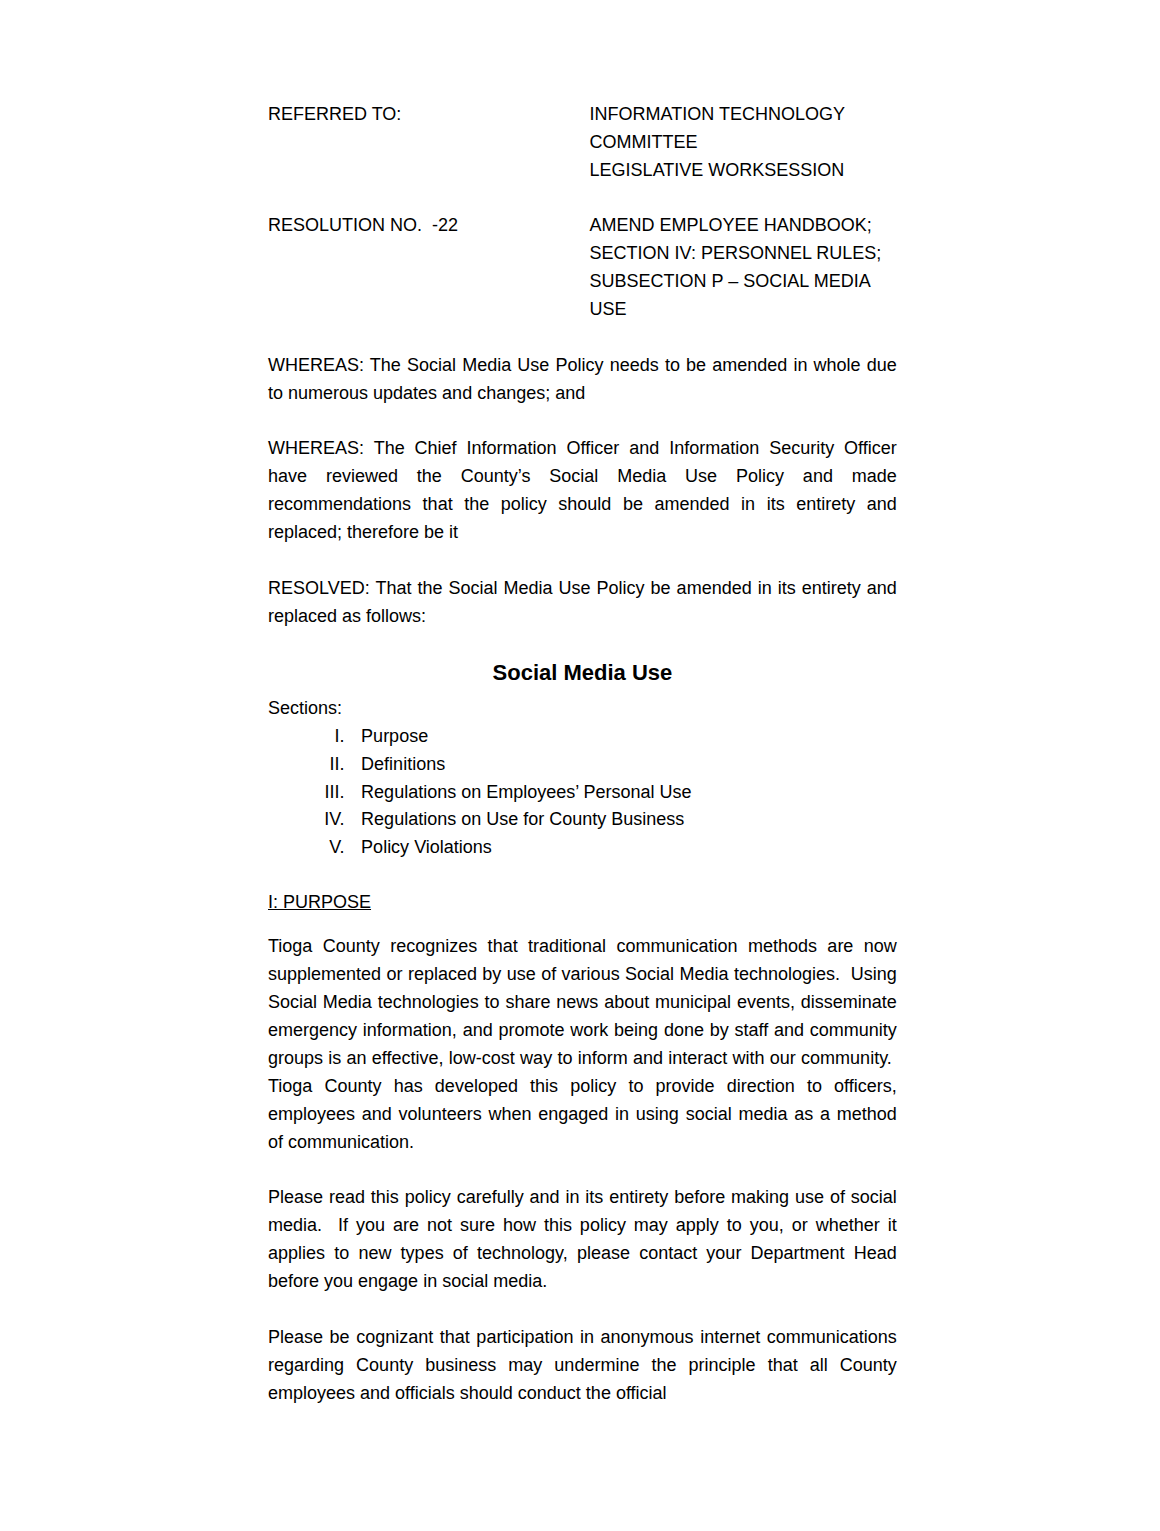REFERRED TO:
INFORMATION TECHNOLOGY COMMITTEE
LEGISLATIVE WORKSESSION
RESOLUTION NO. -22
AMEND EMPLOYEE HANDBOOK;
SECTION IV: PERSONNEL RULES;
SUBSECTION P – SOCIAL MEDIA USE
WHEREAS: The Social Media Use Policy needs to be amended in whole due to numerous updates and changes; and
WHEREAS: The Chief Information Officer and Information Security Officer have reviewed the County’s Social Media Use Policy and made recommendations that the policy should be amended in its entirety and replaced; therefore be it
RESOLVED: That the Social Media Use Policy be amended in its entirety and replaced as follows:
Social Media Use
Sections:
Purpose
Definitions
Regulations on Employees’ Personal Use
Regulations on Use for County Business
Policy Violations
I: PURPOSE
Tioga County recognizes that traditional communication methods are now supplemented or replaced by use of various Social Media technologies. Using Social Media technologies to share news about municipal events, disseminate emergency information, and promote work being done by staff and community groups is an effective, low-cost way to inform and interact with our community. Tioga County has developed this policy to provide direction to officers, employees and volunteers when engaged in using social media as a method of communication.
Please read this policy carefully and in its entirety before making use of social media. If you are not sure how this policy may apply to you, or whether it applies to new types of technology, please contact your Department Head before you engage in social media.
Please be cognizant that participation in anonymous internet communications regarding County business may undermine the principle that all County employees and officials should conduct the official